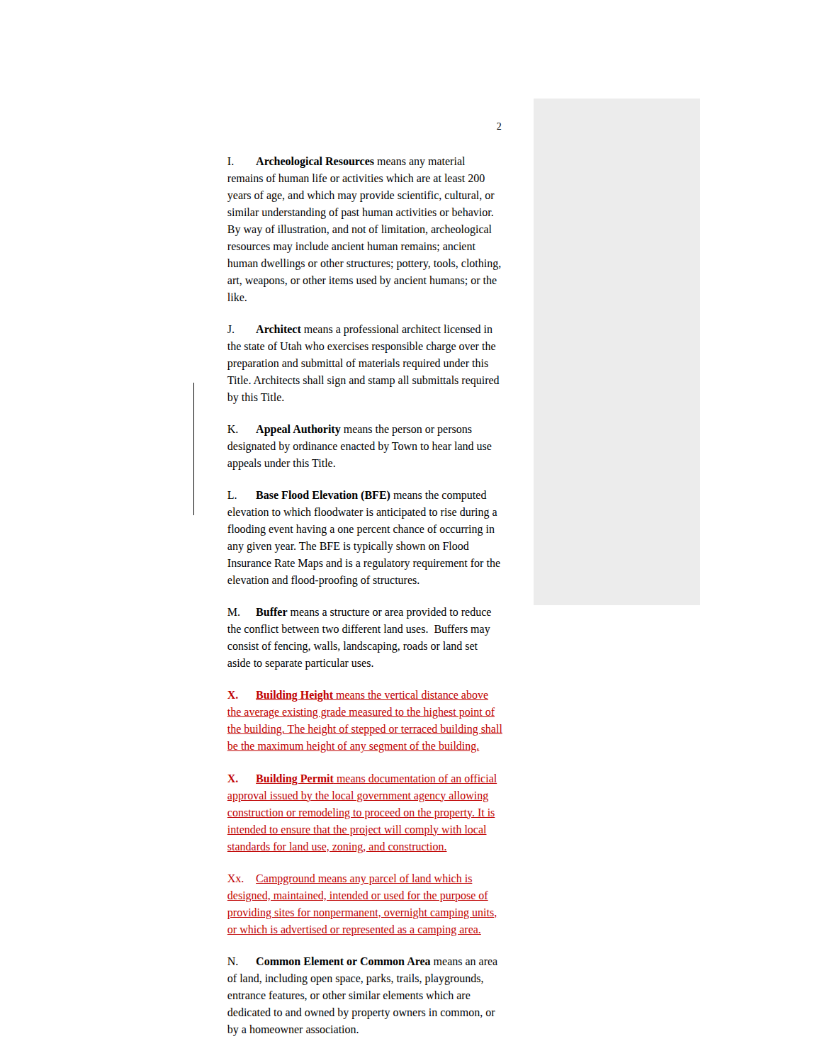2
I. Archeological Resources means any material remains of human life or activities which are at least 200 years of age, and which may provide scientific, cultural, or similar understanding of past human activities or behavior. By way of illustration, and not of limitation, archeological resources may include ancient human remains; ancient human dwellings or other structures; pottery, tools, clothing, art, weapons, or other items used by ancient humans; or the like.
J. Architect means a professional architect licensed in the state of Utah who exercises responsible charge over the preparation and submittal of materials required under this Title. Architects shall sign and stamp all submittals required by this Title.
K. Appeal Authority means the person or persons designated by ordinance enacted by Town to hear land use appeals under this Title.
L. Base Flood Elevation (BFE) means the computed elevation to which floodwater is anticipated to rise during a flooding event having a one percent chance of occurring in any given year. The BFE is typically shown on Flood Insurance Rate Maps and is a regulatory requirement for the elevation and flood-proofing of structures.
M. Buffer means a structure or area provided to reduce the conflict between two different land uses. Buffers may consist of fencing, walls, landscaping, roads or land set aside to separate particular uses.
X. Building Height means the vertical distance above the average existing grade measured to the highest point of the building. The height of stepped or terraced building shall be the maximum height of any segment of the building.
X. Building Permit means documentation of an official approval issued by the local government agency allowing construction or remodeling to proceed on the property. It is intended to ensure that the project will comply with local standards for land use, zoning, and construction.
Xx. Campground means any parcel of land which is designed, maintained, intended or used for the purpose of providing sites for nonpermanent, overnight camping units, or which is advertised or represented as a camping area.
N. Common Element or Common Area means an area of land, including open space, parks, trails, playgrounds, entrance features, or other similar elements which are dedicated to and owned by property owners in common, or by a homeowner association.